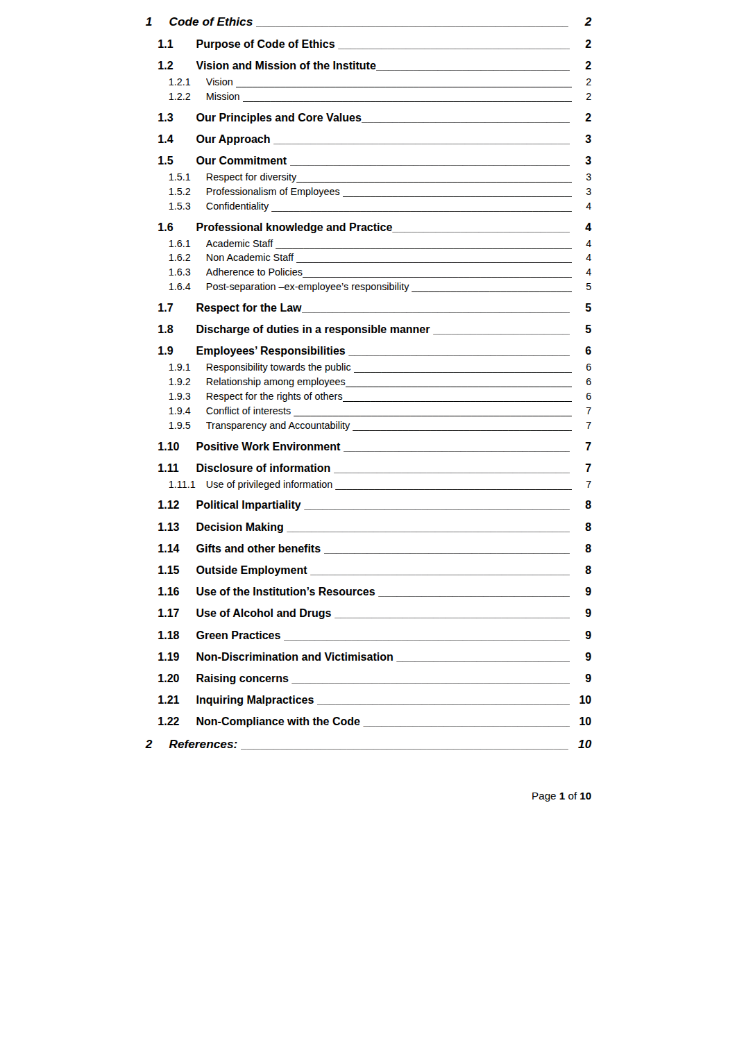1 Code of Ethics 2
1.1 Purpose of Code of Ethics 2
1.2 Vision and Mission of the Institute 2
1.2.1 Vision 2
1.2.2 Mission 2
1.3 Our Principles and Core Values 2
1.4 Our Approach 3
1.5 Our Commitment 3
1.5.1 Respect for diversity 3
1.5.2 Professionalism of Employees 3
1.5.3 Confidentiality 4
1.6 Professional knowledge and Practice 4
1.6.1 Academic Staff 4
1.6.2 Non Academic Staff 4
1.6.3 Adherence to Policies 4
1.6.4 Post-separation –ex-employee’s responsibility 5
1.7 Respect for the Law 5
1.8 Discharge of duties in a responsible manner 5
1.9 Employees’ Responsibilities 6
1.9.1 Responsibility towards the public 6
1.9.2 Relationship among employees 6
1.9.3 Respect for the rights of others 6
1.9.4 Conflict of interests 7
1.9.5 Transparency and Accountability 7
1.10 Positive Work Environment 7
1.11 Disclosure of information 7
1.11.1 Use of privileged information 7
1.12 Political Impartiality 8
1.13 Decision Making 8
1.14 Gifts and other benefits 8
1.15 Outside Employment 8
1.16 Use of the Institution’s Resources 9
1.17 Use of Alcohol and Drugs 9
1.18 Green Practices 9
1.19 Non-Discrimination and Victimisation 9
1.20 Raising concerns 9
1.21 Inquiring Malpractices 10
1.22 Non-Compliance with the Code 10
2 References: 10
Page 1 of 10